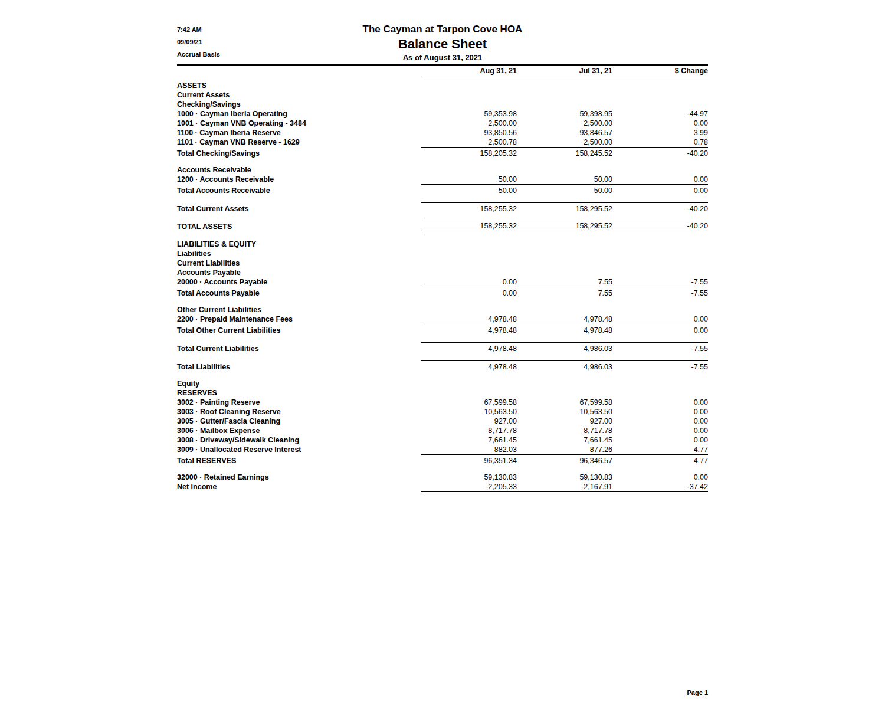7:42 AM
09/09/21
Accrual Basis
The Cayman at Tarpon Cove HOA
Balance Sheet
As of August 31, 2021
| | Aug 31, 21 | Jul 31, 21 | $ Change |
| ASSETS | | | |
| Current Assets | | | |
| Checking/Savings | | | |
| 1000 · Cayman Iberia Operating | 59,353.98 | 59,398.95 | -44.97 |
| 1001 · Cayman VNB Operating - 3484 | 2,500.00 | 2,500.00 | 0.00 |
| 1100 · Cayman Iberia Reserve | 93,850.56 | 93,846.57 | 3.99 |
| 1101 · Cayman VNB Reserve - 1629 | 2,500.78 | 2,500.00 | 0.78 |
| Total Checking/Savings | 158,205.32 | 158,245.52 | -40.20 |
| Accounts Receivable | | | |
| 1200 · Accounts Receivable | 50.00 | 50.00 | 0.00 |
| Total Accounts Receivable | 50.00 | 50.00 | 0.00 |
| Total Current Assets | 158,255.32 | 158,295.52 | -40.20 |
| TOTAL ASSETS | 158,255.32 | 158,295.52 | -40.20 |
| LIABILITIES & EQUITY | | | |
| Liabilities | | | |
| Current Liabilities | | | |
| Accounts Payable | | | |
| 20000 · Accounts Payable | 0.00 | 7.55 | -7.55 |
| Total Accounts Payable | 0.00 | 7.55 | -7.55 |
| Other Current Liabilities | | | |
| 2200 · Prepaid Maintenance Fees | 4,978.48 | 4,978.48 | 0.00 |
| Total Other Current Liabilities | 4,978.48 | 4,978.48 | 0.00 |
| Total Current Liabilities | 4,978.48 | 4,986.03 | -7.55 |
| Total Liabilities | 4,978.48 | 4,986.03 | -7.55 |
| Equity | | | |
| RESERVES | | | |
| 3002 · Painting Reserve | 67,599.58 | 67,599.58 | 0.00 |
| 3003 · Roof Cleaning Reserve | 10,563.50 | 10,563.50 | 0.00 |
| 3005 · Gutter/Fascia Cleaning | 927.00 | 927.00 | 0.00 |
| 3006 · Mailbox Expense | 8,717.78 | 8,717.78 | 0.00 |
| 3008 · Driveway/Sidewalk Cleaning | 7,661.45 | 7,661.45 | 0.00 |
| 3009 · Unallocated Reserve Interest | 882.03 | 877.26 | 4.77 |
| Total RESERVES | 96,351.34 | 96,346.57 | 4.77 |
| 32000 · Retained Earnings | 59,130.83 | 59,130.83 | 0.00 |
| Net Income | -2,205.33 | -2,167.91 | -37.42 |
Page 1